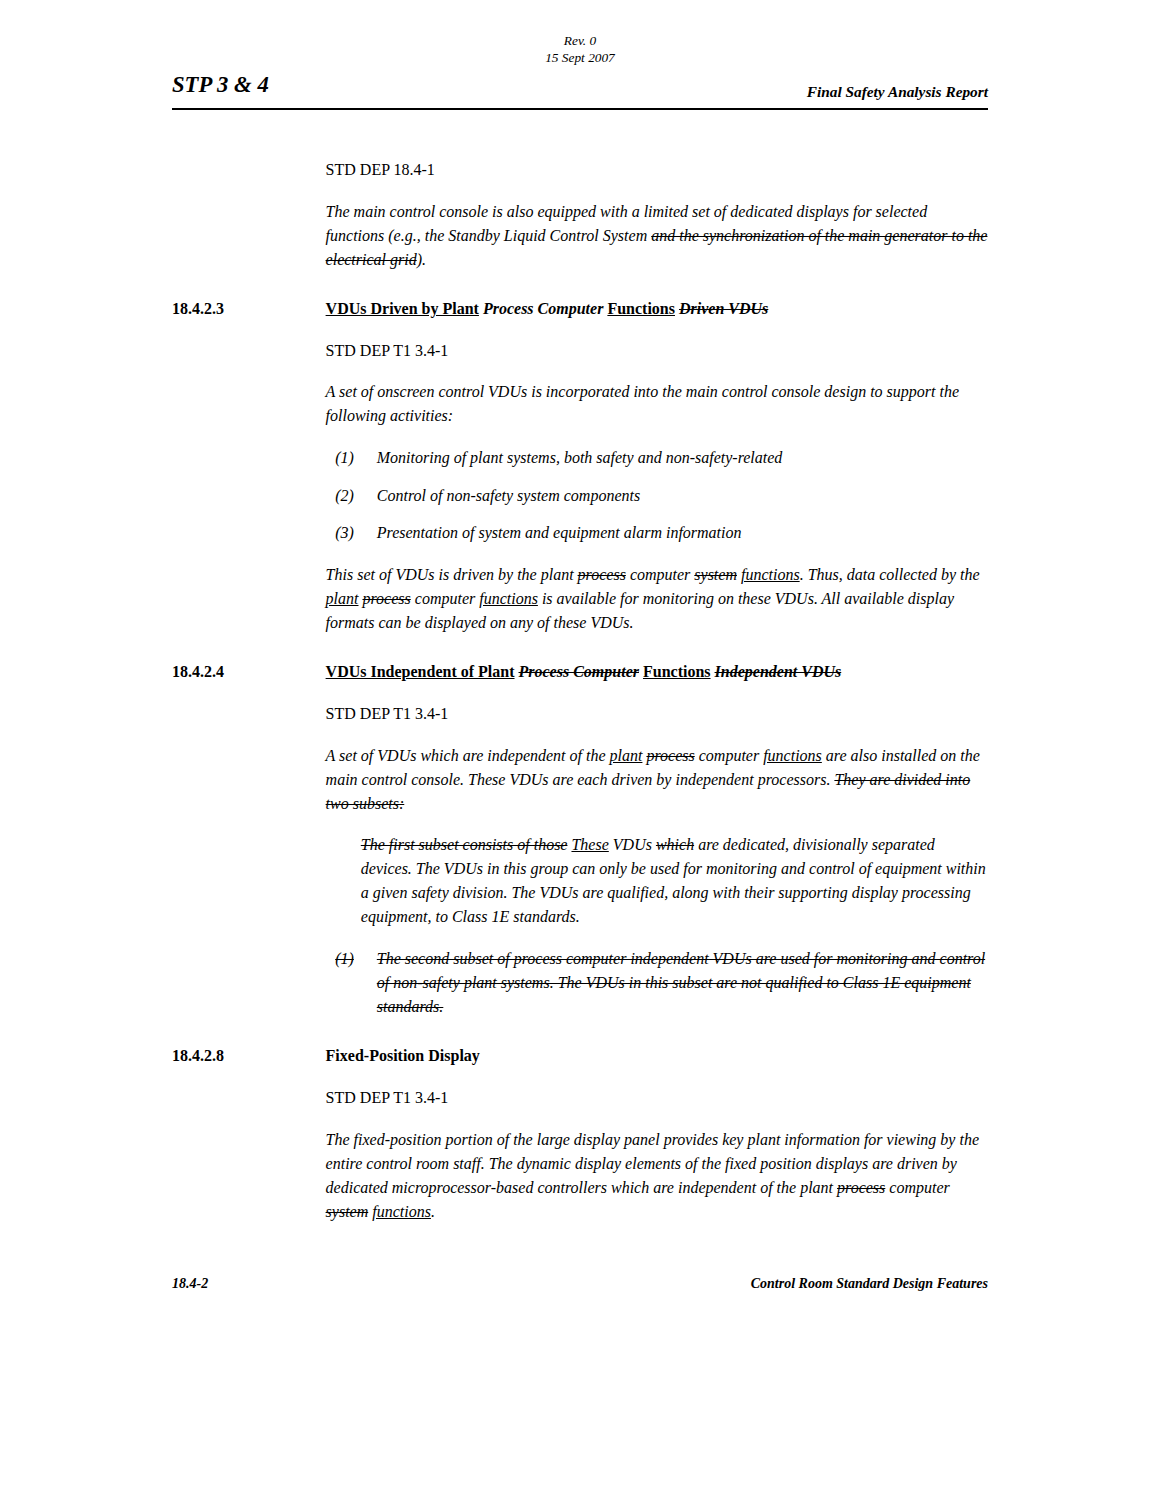STP 3 & 4
Rev. 0
15 Sept 2007
Final Safety Analysis Report
STD DEP 18.4-1
The main control console is also equipped with a limited set of dedicated displays for selected functions (e.g., the Standby Liquid Control System and the synchronization of the main generator to the electrical grid).
18.4.2.3 VDUs Driven by Plant Process Computer Functions Driven VDUs
STD DEP T1 3.4-1
A set of onscreen control VDUs is incorporated into the main control console design to support the following activities:
(1) Monitoring of plant systems, both safety and non-safety-related
(2) Control of non-safety system components
(3) Presentation of system and equipment alarm information
This set of VDUs is driven by the plant process computer system functions. Thus, data collected by the plant process computer functions is available for monitoring on these VDUs. All available display formats can be displayed on any of these VDUs.
18.4.2.4 VDUs Independent of Plant Process Computer Functions Independent VDUs
STD DEP T1 3.4-1
A set of VDUs which are independent of the plant process computer functions are also installed on the main control console. These VDUs are each driven by independent processors. They are divided into two subsets:
The first subset consists of those These VDUs which are dedicated, divisionally separated devices. The VDUs in this group can only be used for monitoring and control of equipment within a given safety division. The VDUs are qualified, along with their supporting display processing equipment, to Class 1E standards.
(1) The second subset of process computer independent VDUs are used for monitoring and control of non-safety plant systems. The VDUs in this subset are not qualified to Class 1E equipment standards.
18.4.2.8 Fixed-Position Display
STD DEP T1 3.4-1
The fixed-position portion of the large display panel provides key plant information for viewing by the entire control room staff. The dynamic display elements of the fixed position displays are driven by dedicated microprocessor-based controllers which are independent of the plant process computer system functions.
18.4-2
Control Room Standard Design Features